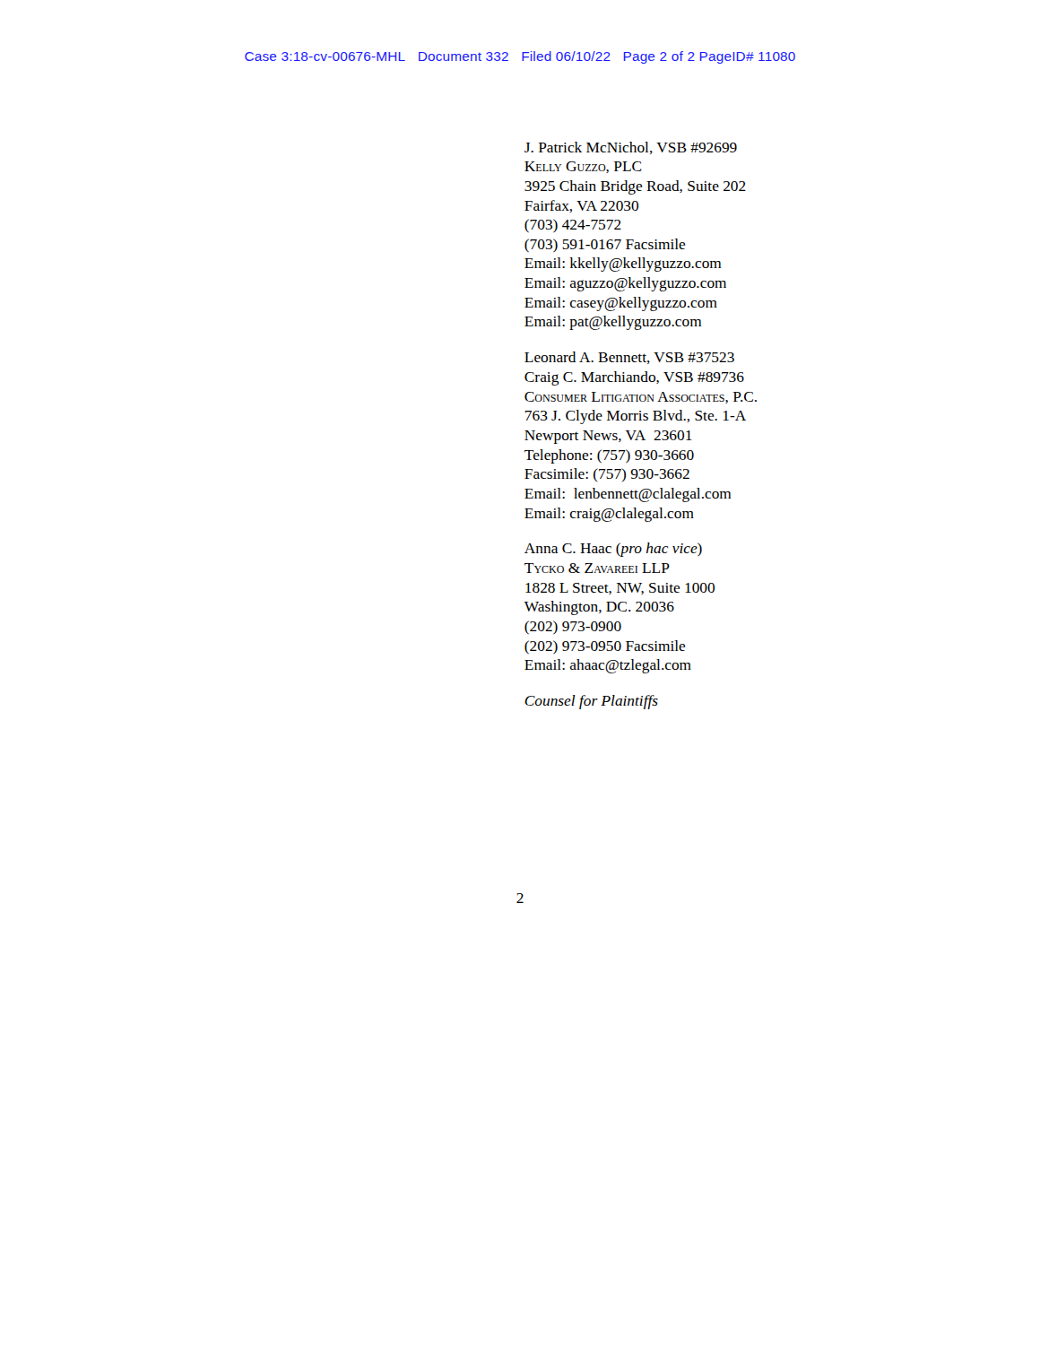Case 3:18-cv-00676-MHL Document 332 Filed 06/10/22 Page 2 of 2 PageID# 11080
J. Patrick McNichol, VSB #92699
Kelly Guzzo, PLC
3925 Chain Bridge Road, Suite 202
Fairfax, VA 22030
(703) 424-7572
(703) 591-0167 Facsimile
Email: kkelly@kellyguzzo.com
Email: aguzzo@kellyguzzo.com
Email: casey@kellyguzzo.com
Email: pat@kellyguzzo.com
Leonard A. Bennett, VSB #37523
Craig C. Marchiando, VSB #89736
Consumer Litigation Associates, P.C.
763 J. Clyde Morris Blvd., Ste. 1-A
Newport News, VA 23601
Telephone: (757) 930-3660
Facsimile: (757) 930-3662
Email: lenbennett@clalegal.com
Email: craig@clalegal.com
Anna C. Haac (pro hac vice)
Tycko & Zavareei LLP
1828 L Street, NW, Suite 1000
Washington, DC. 20036
(202) 973-0900
(202) 973-0950 Facsimile
Email: ahaac@tzlegal.com
Counsel for Plaintiffs
2